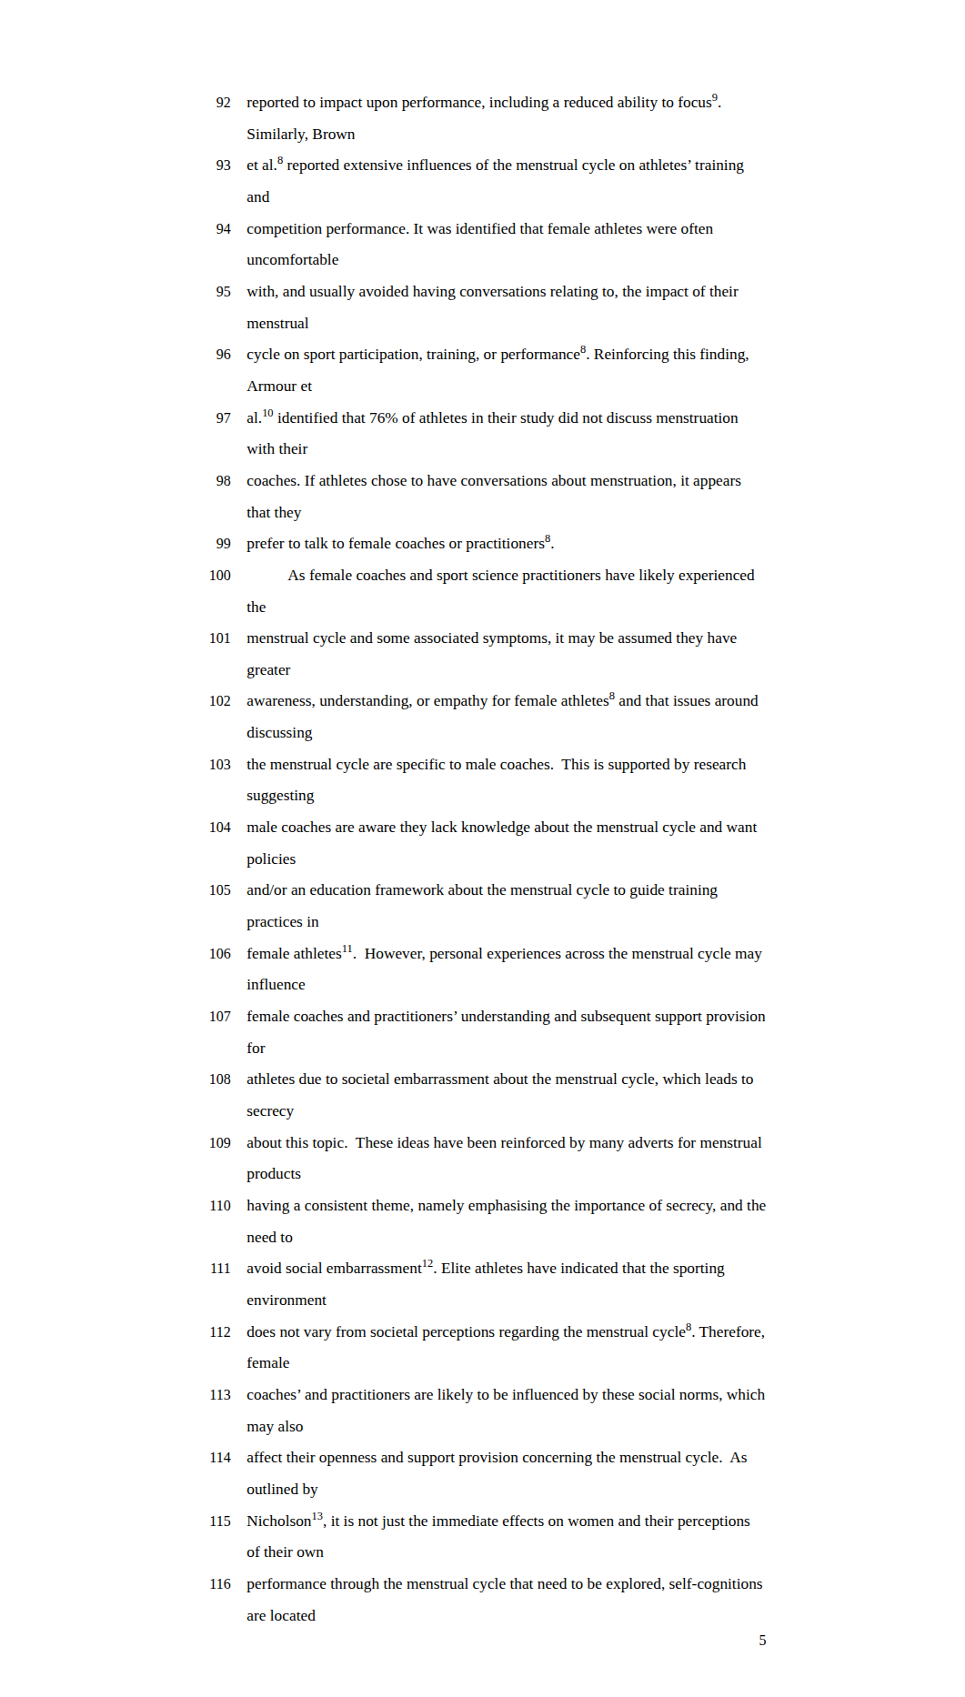92 reported to impact upon performance, including a reduced ability to focus9. Similarly, Brown
93 et al.8 reported extensive influences of the menstrual cycle on athletes’ training and
94 competition performance. It was identified that female athletes were often uncomfortable
95 with, and usually avoided having conversations relating to, the impact of their menstrual
96 cycle on sport participation, training, or performance8. Reinforcing this finding, Armour et
97 al.10 identified that 76% of athletes in their study did not discuss menstruation with their
98 coaches. If athletes chose to have conversations about menstruation, it appears that they
99 prefer to talk to female coaches or practitioners8.
100 As female coaches and sport science practitioners have likely experienced the
101 menstrual cycle and some associated symptoms, it may be assumed they have greater
102 awareness, understanding, or empathy for female athletes8 and that issues around discussing
103 the menstrual cycle are specific to male coaches. This is supported by research suggesting
104 male coaches are aware they lack knowledge about the menstrual cycle and want policies
105 and/or an education framework about the menstrual cycle to guide training practices in
106 female athletes11. However, personal experiences across the menstrual cycle may influence
107 female coaches and practitioners’ understanding and subsequent support provision for
108 athletes due to societal embarrassment about the menstrual cycle, which leads to secrecy
109 about this topic. These ideas have been reinforced by many adverts for menstrual products
110 having a consistent theme, namely emphasising the importance of secrecy, and the need to
111 avoid social embarrassment12. Elite athletes have indicated that the sporting environment
112 does not vary from societal perceptions regarding the menstrual cycle8. Therefore, female
113 coaches’ and practitioners are likely to be influenced by these social norms, which may also
114 affect their openness and support provision concerning the menstrual cycle. As outlined by
115 Nicholson13, it is not just the immediate effects on women and their perceptions of their own
116 performance through the menstrual cycle that need to be explored, self-cognitions are located
5